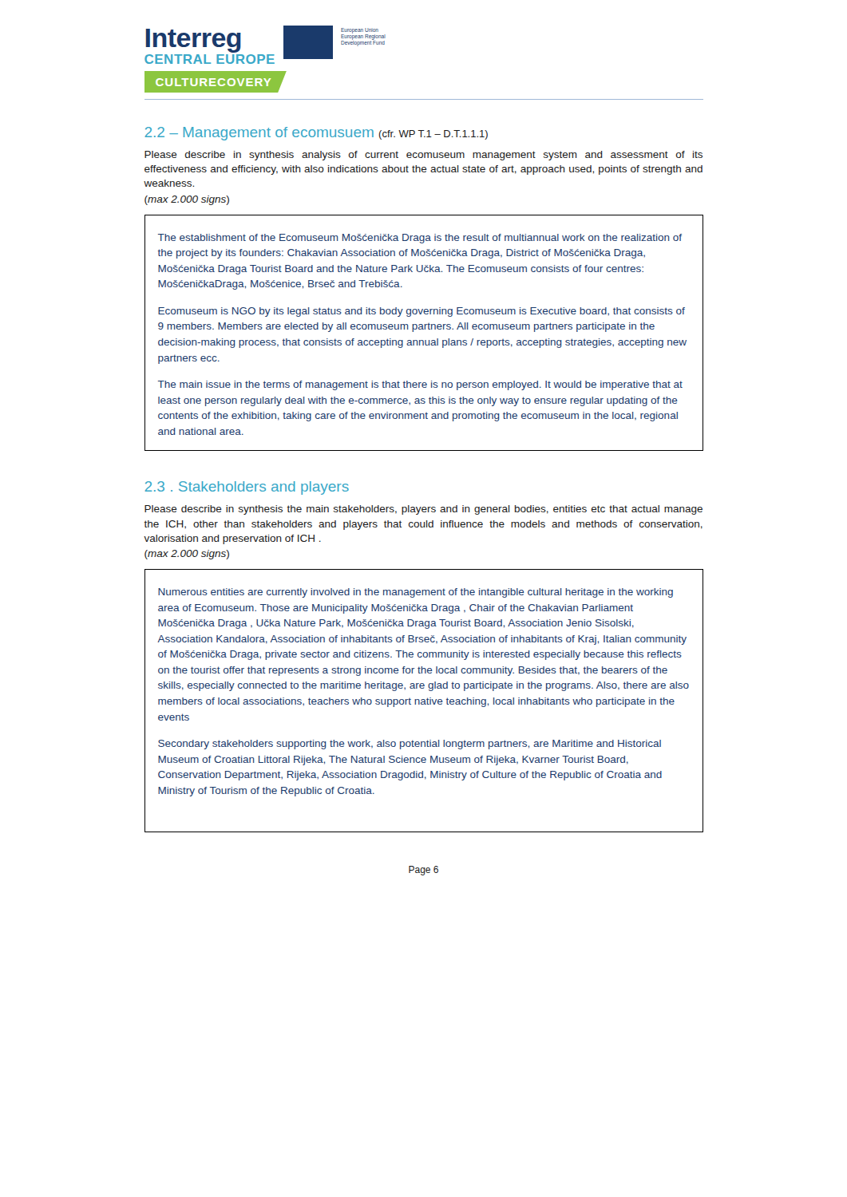Interreg
CENTRAL EUROPE
European Union
European Regional
Development Fund
CULTURECOVERY
2.2 – Management of ecomusuem (cfr. WP T.1 – D.T.1.1.1)
Please describe in synthesis analysis of current ecomuseum management system and assessment of its effectiveness and efficiency, with also indications about the actual state of art, approach used, points of strength and weakness.
(max 2.000 signs)
The establishment of the Ecomuseum Mošćenička Draga is the result of multiannual work on the realization of the project by its founders: Chakavian Association of Mošćenička Draga, District of Mošćenička Draga, Mošćenička Draga Tourist Board and the Nature Park Učka. The Ecomuseum consists of four centres: MošćeničkaDraga, Mošćenice, Brseč and Trebišća.
Ecomuseum is NGO by its legal status and its body governing Ecomuseum is Executive board, that consists of 9 members. Members are elected by all ecomuseum partners. All ecomuseum partners participate in the decision-making process, that consists of accepting annual plans / reports, accepting strategies, accepting new partners ecc.
The main issue in the terms of management is that there is no person employed. It would be imperative that at least one person regularly deal with the e-commerce, as this is the only way to ensure regular updating of the contents of the exhibition, taking care of the environment and promoting the ecomuseum in the local, regional and national area.
2.3 . Stakeholders and players
Please describe in synthesis the main stakeholders, players and in general bodies, entities etc that actual manage the ICH, other than stakeholders and players that could influence the models and methods of conservation, valorisation and preservation of ICH .
(max 2.000 signs)
Numerous entities are currently involved in the management of the intangible cultural heritage in the working area of Ecomuseum. Those are Municipality Mošćenička Draga , Chair of the Chakavian Parliament Mošćenička Draga , Učka Nature Park, Mošćenička Draga Tourist Board, Association Jenio Sisolski, Association Kandalora, Association of inhabitants of Brseč, Association of inhabitants of Kraj, Italian community of Mošćenička Draga, private sector and citizens. The community is interested especially because this reflects on the tourist offer that represents a strong income for the local community. Besides that, the bearers of the skills, especially connected to the maritime heritage, are glad to participate in the programs. Also, there are also members of local associations, teachers who support native teaching, local inhabitants who participate in the events
Secondary stakeholders supporting the work, also potential longterm partners, are Maritime and Historical Museum of Croatian Littoral Rijeka, The Natural Science Museum of Rijeka, Kvarner Tourist Board, Conservation Department, Rijeka, Association Dragodid, Ministry of Culture of the Republic of Croatia and Ministry of Tourism of the Republic of Croatia.
Page 6